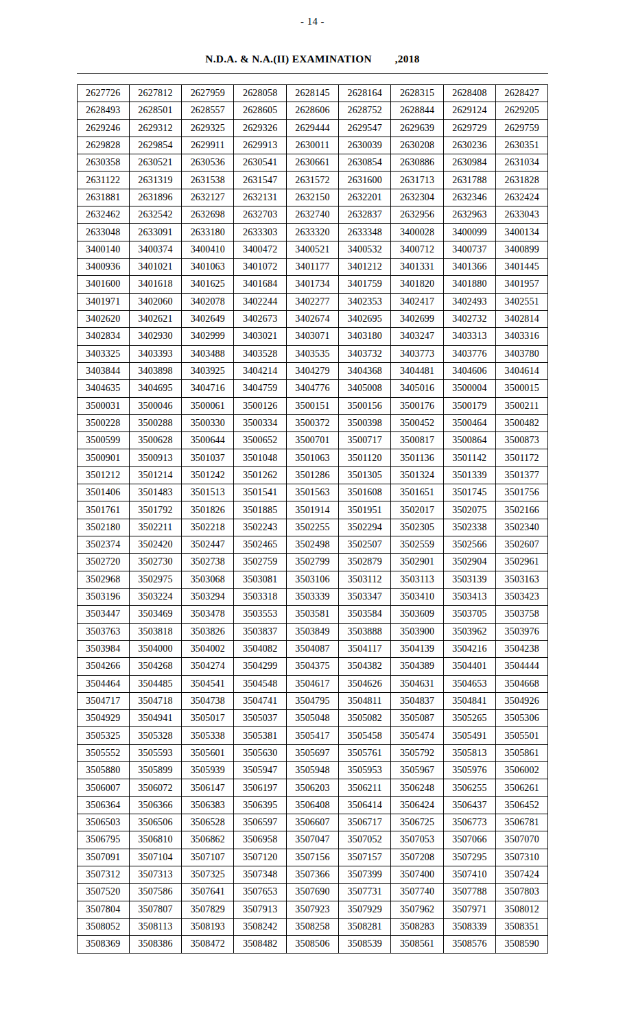- 14 -
N.D.A. & N.A.(II) EXAMINATION,2018
| 2627726 | 2627812 | 2627959 | 2628058 | 2628145 | 2628164 | 2628315 | 2628408 | 2628427 |
| 2628493 | 2628501 | 2628557 | 2628605 | 2628606 | 2628752 | 2628844 | 2629124 | 2629205 |
| 2629246 | 2629312 | 2629325 | 2629326 | 2629444 | 2629547 | 2629639 | 2629729 | 2629759 |
| 2629828 | 2629854 | 2629911 | 2629913 | 2630011 | 2630039 | 2630208 | 2630236 | 2630351 |
| 2630358 | 2630521 | 2630536 | 2630541 | 2630661 | 2630854 | 2630886 | 2630984 | 2631034 |
| 2631122 | 2631319 | 2631538 | 2631547 | 2631572 | 2631600 | 2631713 | 2631788 | 2631828 |
| 2631881 | 2631896 | 2632127 | 2632131 | 2632150 | 2632201 | 2632304 | 2632346 | 2632424 |
| 2632462 | 2632542 | 2632698 | 2632703 | 2632740 | 2632837 | 2632956 | 2632963 | 2633043 |
| 2633048 | 2633091 | 2633180 | 2633303 | 2633320 | 2633348 | 3400028 | 3400099 | 3400134 |
| 3400140 | 3400374 | 3400410 | 3400472 | 3400521 | 3400532 | 3400712 | 3400737 | 3400899 |
| 3400936 | 3401021 | 3401063 | 3401072 | 3401177 | 3401212 | 3401331 | 3401366 | 3401445 |
| 3401600 | 3401618 | 3401625 | 3401684 | 3401734 | 3401759 | 3401820 | 3401880 | 3401957 |
| 3401971 | 3402060 | 3402078 | 3402244 | 3402277 | 3402353 | 3402417 | 3402493 | 3402551 |
| 3402620 | 3402621 | 3402649 | 3402673 | 3402674 | 3402695 | 3402699 | 3402732 | 3402814 |
| 3402834 | 3402930 | 3402999 | 3403021 | 3403071 | 3403180 | 3403247 | 3403313 | 3403316 |
| 3403325 | 3403393 | 3403488 | 3403528 | 3403535 | 3403732 | 3403773 | 3403776 | 3403780 |
| 3403844 | 3403898 | 3403925 | 3404214 | 3404279 | 3404368 | 3404481 | 3404606 | 3404614 |
| 3404635 | 3404695 | 3404716 | 3404759 | 3404776 | 3405008 | 3405016 | 3500004 | 3500015 |
| 3500031 | 3500046 | 3500061 | 3500126 | 3500151 | 3500156 | 3500176 | 3500179 | 3500211 |
| 3500228 | 3500288 | 3500330 | 3500334 | 3500372 | 3500398 | 3500452 | 3500464 | 3500482 |
| 3500599 | 3500628 | 3500644 | 3500652 | 3500701 | 3500717 | 3500817 | 3500864 | 3500873 |
| 3500901 | 3500913 | 3501037 | 3501048 | 3501063 | 3501120 | 3501136 | 3501142 | 3501172 |
| 3501212 | 3501214 | 3501242 | 3501262 | 3501286 | 3501305 | 3501324 | 3501339 | 3501377 |
| 3501406 | 3501483 | 3501513 | 3501541 | 3501563 | 3501608 | 3501651 | 3501745 | 3501756 |
| 3501761 | 3501792 | 3501826 | 3501885 | 3501914 | 3501951 | 3502017 | 3502075 | 3502166 |
| 3502180 | 3502211 | 3502218 | 3502243 | 3502255 | 3502294 | 3502305 | 3502338 | 3502340 |
| 3502374 | 3502420 | 3502447 | 3502465 | 3502498 | 3502507 | 3502559 | 3502566 | 3502607 |
| 3502720 | 3502730 | 3502738 | 3502759 | 3502799 | 3502879 | 3502901 | 3502904 | 3502961 |
| 3502968 | 3502975 | 3503068 | 3503081 | 3503106 | 3503112 | 3503113 | 3503139 | 3503163 |
| 3503196 | 3503224 | 3503294 | 3503318 | 3503339 | 3503347 | 3503410 | 3503413 | 3503423 |
| 3503447 | 3503469 | 3503478 | 3503553 | 3503581 | 3503584 | 3503609 | 3503705 | 3503758 |
| 3503763 | 3503818 | 3503826 | 3503837 | 3503849 | 3503888 | 3503900 | 3503962 | 3503976 |
| 3503984 | 3504000 | 3504002 | 3504082 | 3504087 | 3504117 | 3504139 | 3504216 | 3504238 |
| 3504266 | 3504268 | 3504274 | 3504299 | 3504375 | 3504382 | 3504389 | 3504401 | 3504444 |
| 3504464 | 3504485 | 3504541 | 3504548 | 3504617 | 3504626 | 3504631 | 3504653 | 3504668 |
| 3504717 | 3504718 | 3504738 | 3504741 | 3504795 | 3504811 | 3504837 | 3504841 | 3504926 |
| 3504929 | 3504941 | 3505017 | 3505037 | 3505048 | 3505082 | 3505087 | 3505265 | 3505306 |
| 3505325 | 3505328 | 3505338 | 3505381 | 3505417 | 3505458 | 3505474 | 3505491 | 3505501 |
| 3505552 | 3505593 | 3505601 | 3505630 | 3505697 | 3505761 | 3505792 | 3505813 | 3505861 |
| 3505880 | 3505899 | 3505939 | 3505947 | 3505948 | 3505953 | 3505967 | 3505976 | 3506002 |
| 3506007 | 3506072 | 3506147 | 3506197 | 3506203 | 3506211 | 3506248 | 3506255 | 3506261 |
| 3506364 | 3506366 | 3506383 | 3506395 | 3506408 | 3506414 | 3506424 | 3506437 | 3506452 |
| 3506503 | 3506506 | 3506528 | 3506597 | 3506607 | 3506717 | 3506725 | 3506773 | 3506781 |
| 3506795 | 3506810 | 3506862 | 3506958 | 3507047 | 3507052 | 3507053 | 3507066 | 3507070 |
| 3507091 | 3507104 | 3507107 | 3507120 | 3507156 | 3507157 | 3507208 | 3507295 | 3507310 |
| 3507312 | 3507313 | 3507325 | 3507348 | 3507366 | 3507399 | 3507400 | 3507410 | 3507424 |
| 3507520 | 3507586 | 3507641 | 3507653 | 3507690 | 3507731 | 3507740 | 3507788 | 3507803 |
| 3507804 | 3507807 | 3507829 | 3507913 | 3507923 | 3507929 | 3507962 | 3507971 | 3508012 |
| 3508052 | 3508113 | 3508193 | 3508242 | 3508258 | 3508281 | 3508283 | 3508339 | 3508351 |
| 3508369 | 3508386 | 3508472 | 3508482 | 3508506 | 3508539 | 3508561 | 3508576 | 3508590 |